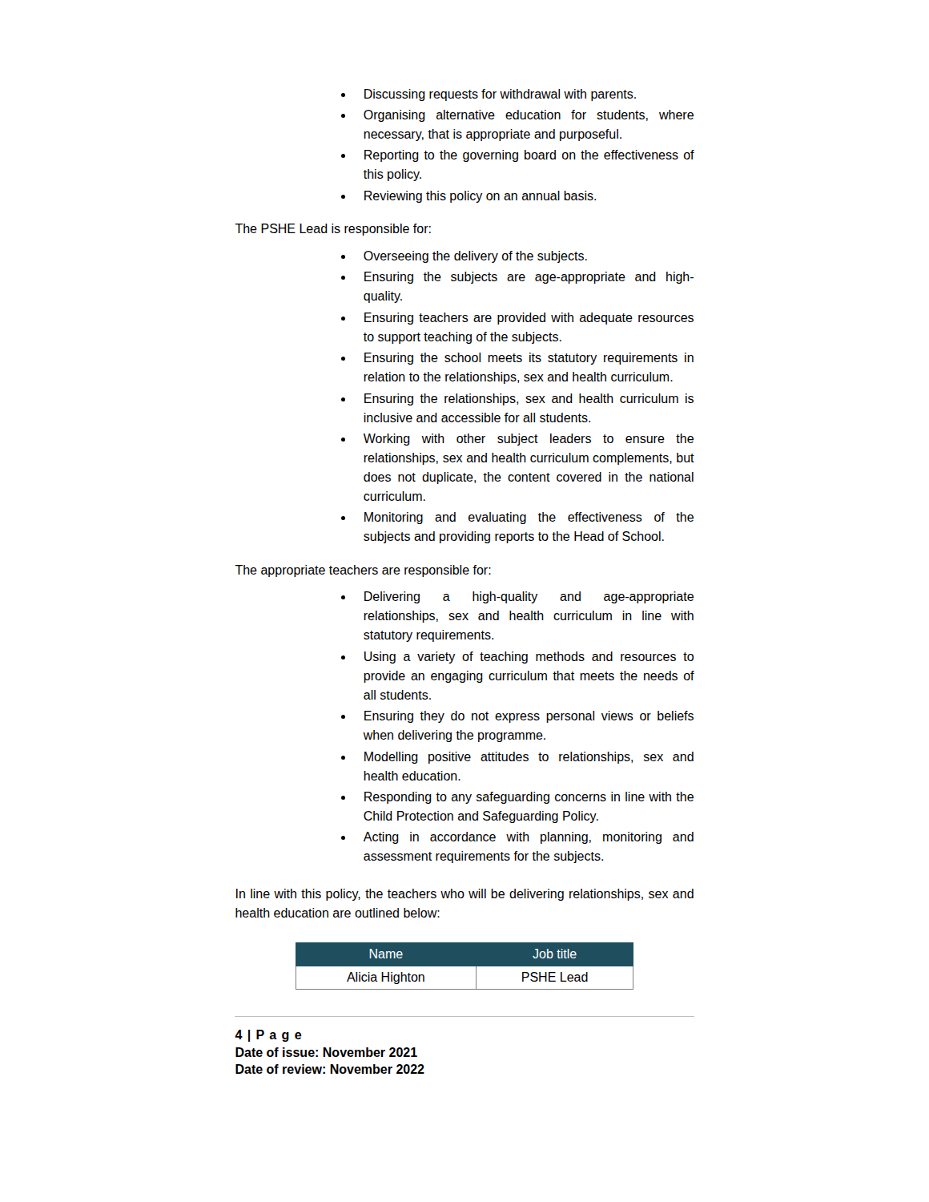Discussing requests for withdrawal with parents.
Organising alternative education for students, where necessary, that is appropriate and purposeful.
Reporting to the governing board on the effectiveness of this policy.
Reviewing this policy on an annual basis.
The PSHE Lead is responsible for:
Overseeing the delivery of the subjects.
Ensuring the subjects are age-appropriate and high-quality.
Ensuring teachers are provided with adequate resources to support teaching of the subjects.
Ensuring the school meets its statutory requirements in relation to the relationships, sex and health curriculum.
Ensuring the relationships, sex and health curriculum is inclusive and accessible for all students.
Working with other subject leaders to ensure the relationships, sex and health curriculum complements, but does not duplicate, the content covered in the national curriculum.
Monitoring and evaluating the effectiveness of the subjects and providing reports to the Head of School.
The appropriate teachers are responsible for:
Delivering a high-quality and age-appropriate relationships, sex and health curriculum in line with statutory requirements.
Using a variety of teaching methods and resources to provide an engaging curriculum that meets the needs of all students.
Ensuring they do not express personal views or beliefs when delivering the programme.
Modelling positive attitudes to relationships, sex and health education.
Responding to any safeguarding concerns in line with the Child Protection and Safeguarding Policy.
Acting in accordance with planning, monitoring and assessment requirements for the subjects.
In line with this policy, the teachers who will be delivering relationships, sex and health education are outlined below:
| Name | Job title |
| --- | --- |
| Alicia Highton | PSHE Lead |
4 | P a g e
Date of issue: November 2021
Date of review: November 2022